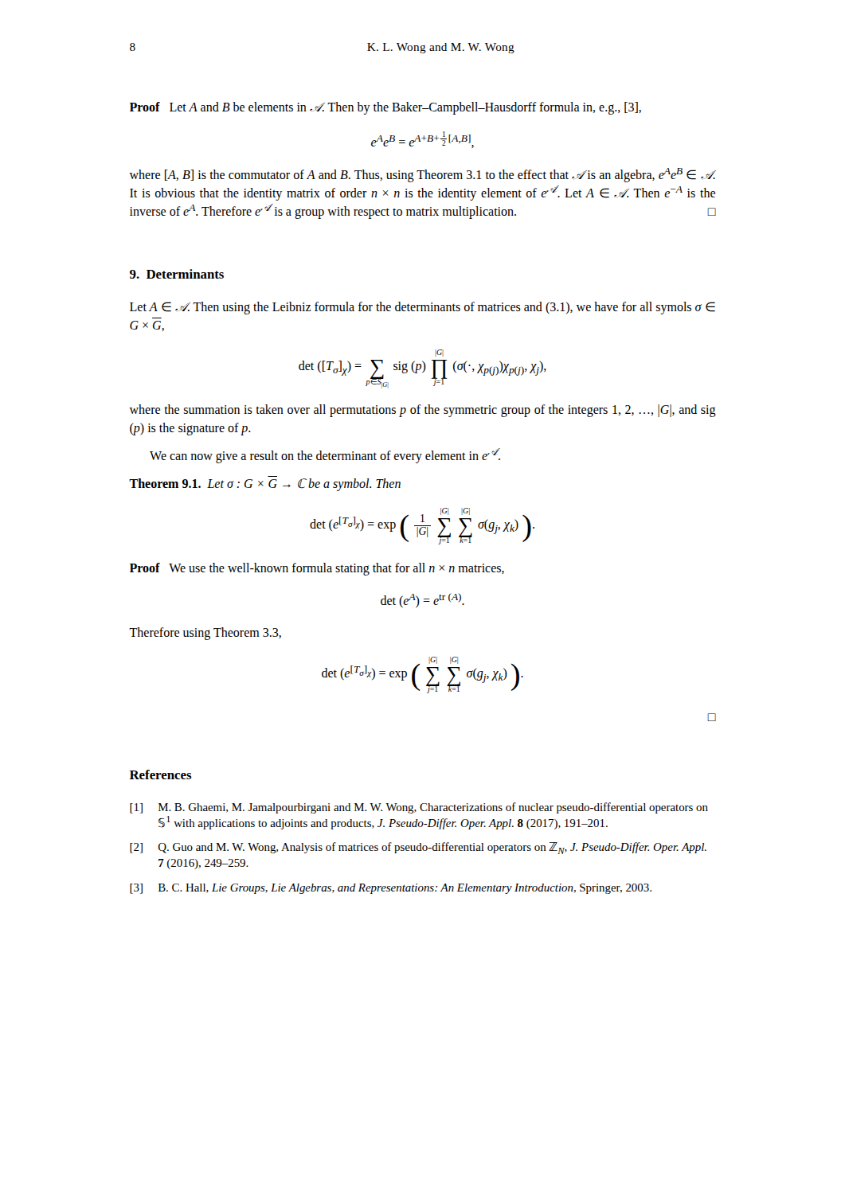8 K. L. Wong and M. W. Wong
Proof Let A and B be elements in 𝒜. Then by the Baker–Campbell–Hausdorff formula in, e.g., [3],
eAeB = eA+B+12[A,B],
where [A, B] is the commutator of A and B. Thus, using Theorem 3.1 to the effect that 𝒜 is an algebra, eAeB ∈ 𝒜. It is obvious that the identity matrix of order n × n is the identity element of e𝒜. Let A ∈ 𝒜. Then e−A is the inverse of eA. Therefore e𝒜 is a group with respect to matrix multiplication. □
9. Determinants
Let A ∈ 𝒜. Then using the Leibniz formula for the determinants of matrices and (3.1), we have for all symols σ ∈ G × G,
det ([Tσ]χ) = ∑p∈S|G| sig (p) |G|∏j=1 (σ(·, χp(j))χp(j), χj),
where the summation is taken over all permutations p of the symmetric group of the integers 1, 2, …, |G|, and sig (p) is the signature of p.
We can now give a result on the determinant of every element in e𝒜.
Theorem 9.1. Let σ : G × G → ℂ be a symbol. Then
det (e[Tσ]χ) = exp ( 1|G| |G|∑j=1 |G|∑k=1 σ(gj, χk) ).
Proof We use the well-known formula stating that for all n × n matrices,
det (eA) = etr (A).
Therefore using Theorem 3.3,
det (e[Tσ]χ) = exp ( |G|∑j=1 |G|∑k=1 σ(gj, χk) ).
□
References
M. B. Ghaemi, M. Jamalpourbirgani and M. W. Wong, Characterizations of nuclear pseudo-differential operators on 𝕊1 with applications to adjoints and products, J. Pseudo-Differ. Oper. Appl. 8 (2017), 191–201.
Q. Guo and M. W. Wong, Analysis of matrices of pseudo-differential operators on ℤN, J. Pseudo-Differ. Oper. Appl. 7 (2016), 249–259.
B. C. Hall, Lie Groups, Lie Algebras, and Representations: An Elementary Introduction, Springer, 2003.